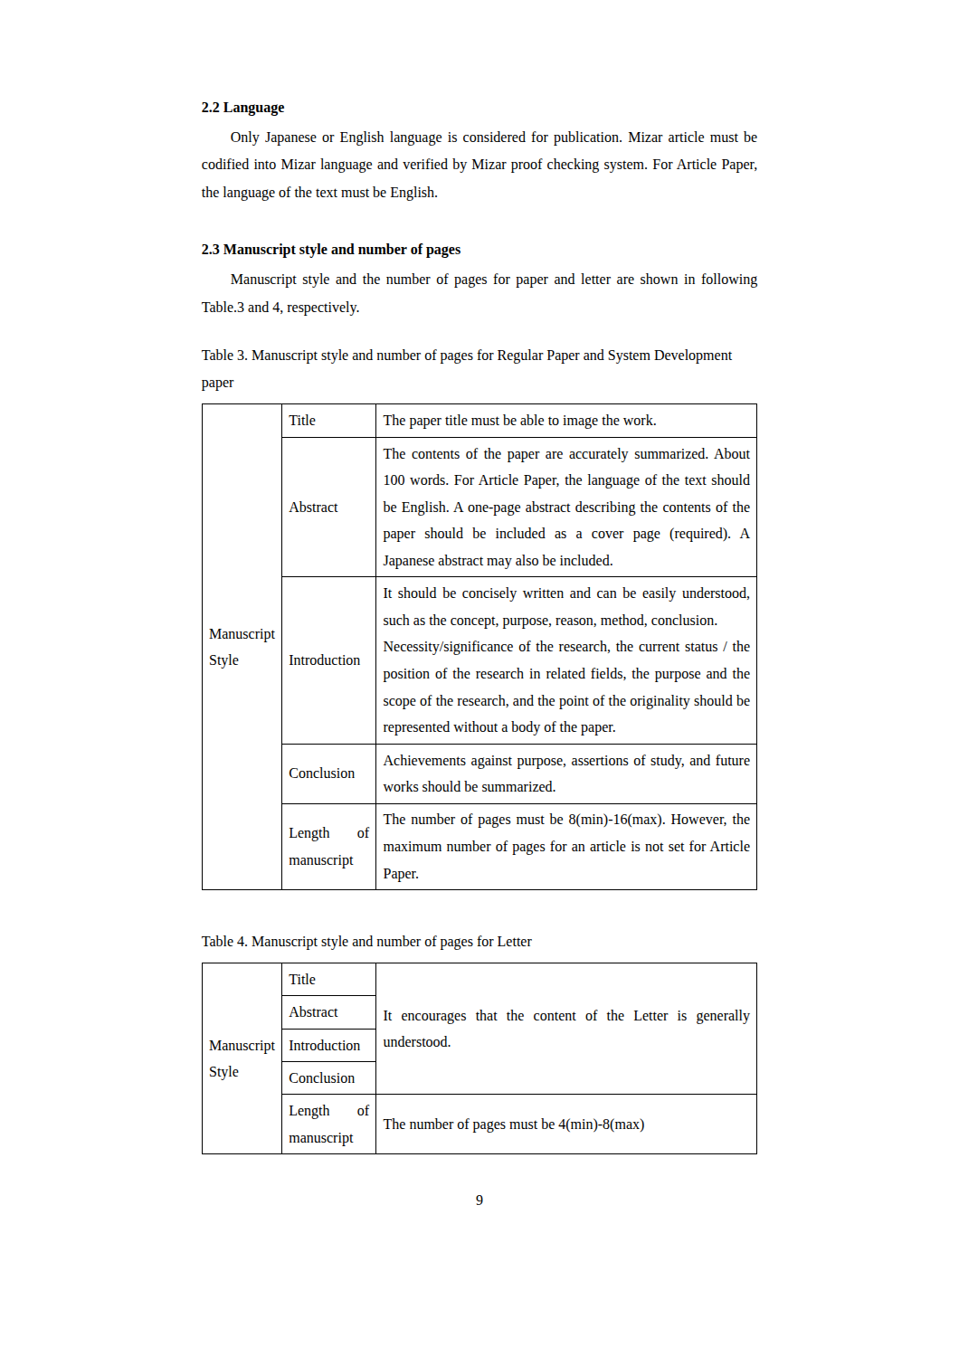2.2 Language
Only Japanese or English language is considered for publication. Mizar article must be codified into Mizar language and verified by Mizar proof checking system. For Article Paper, the language of the text must be English.
2.3 Manuscript style and number of pages
Manuscript style and the number of pages for paper and letter are shown in following Table.3 and 4, respectively.
Table 3. Manuscript style and number of pages for Regular Paper and System Development paper
| Manuscript Style | Title | The paper title must be able to image the work. |
| Abstract | The contents of the paper are accurately summarized. About 100 words. For Article Paper, the language of the text should be English. A one-page abstract describing the contents of the paper should be included as a cover page (required). A Japanese abstract may also be included. |
| Introduction | It should be concisely written and can be easily understood, such as the concept, purpose, reason, method, conclusion. Necessity/significance of the research, the current status / the position of the research in related fields, the purpose and the scope of the research, and the point of the originality should be represented without a body of the paper. |
| Conclusion | Achievements against purpose, assertions of study, and future works should be summarized. |
| Length of manuscript | The number of pages must be 8(min)-16(max). However, the maximum number of pages for an article is not set for Article Paper. |
Table 4. Manuscript style and number of pages for Letter
| Manuscript Style | Title | It encourages that the content of the Letter is generally understood. |
| Abstract |
| Introduction |
| Conclusion |
| Length of manuscript | The number of pages must be 4(min)-8(max) |
9